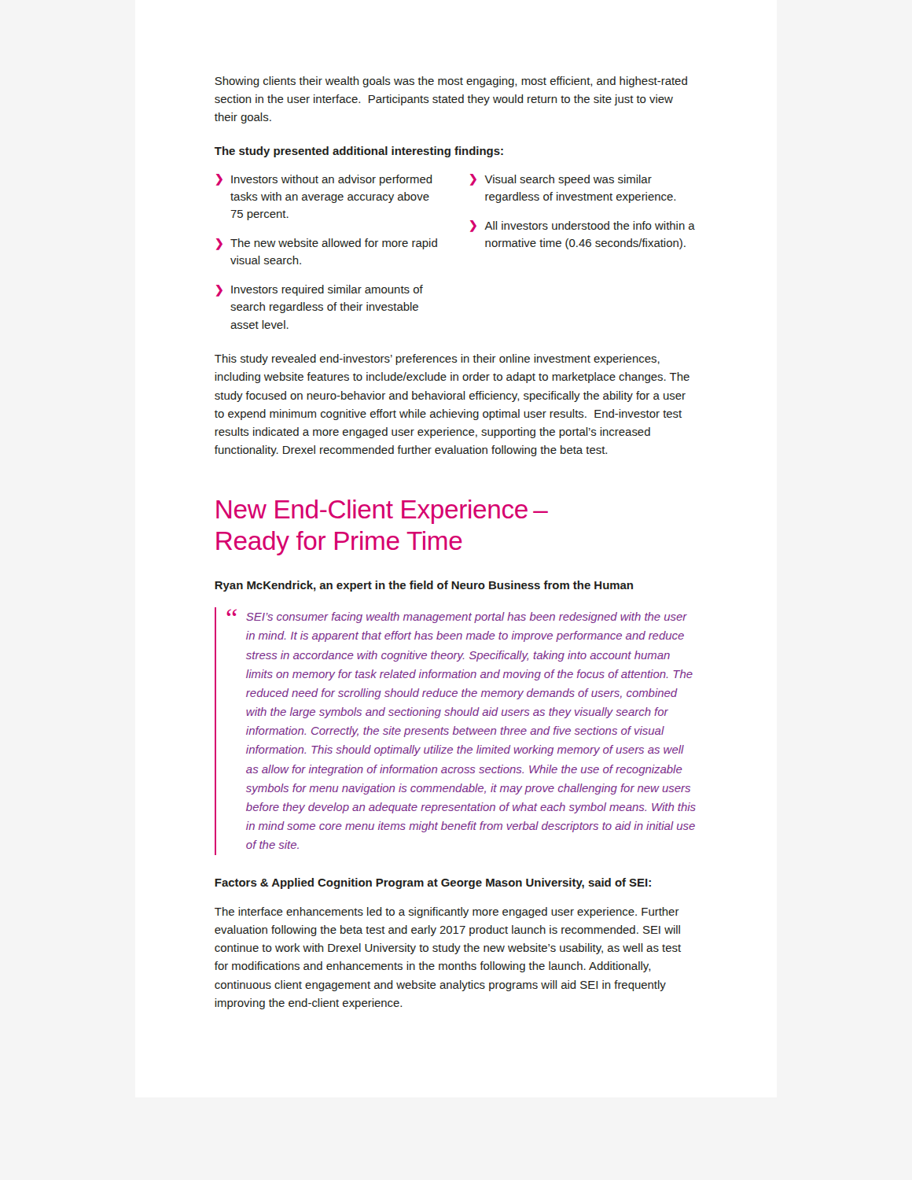Showing clients their wealth goals was the most engaging, most efficient, and highest-rated section in the user interface. Participants stated they would return to the site just to view their goals.
The study presented additional interesting findings:
Investors without an advisor performed tasks with an average accuracy above 75 percent.
The new website allowed for more rapid visual search.
Investors required similar amounts of search regardless of their investable asset level.
Visual search speed was similar regardless of investment experience.
All investors understood the info within a normative time (0.46 seconds/fixation).
This study revealed end-investors’ preferences in their online investment experiences, including website features to include/exclude in order to adapt to marketplace changes. The study focused on neuro-behavior and behavioral efficiency, specifically the ability for a user to expend minimum cognitive effort while achieving optimal user results. End-investor test results indicated a more engaged user experience, supporting the portal’s increased functionality. Drexel recommended further evaluation following the beta test.
New End-Client Experience –
Ready for Prime Time
Ryan McKendrick, an expert in the field of Neuro Business from the Human
“
SEI’s consumer facing wealth management portal has been redesigned with the user in mind. It is apparent that effort has been made to improve performance and reduce stress in accordance with cognitive theory. Specifically, taking into account human limits on memory for task related information and moving of the focus of attention. The reduced need for scrolling should reduce the memory demands of users, combined with the large symbols and sectioning should aid users as they visually search for information. Correctly, the site presents between three and five sections of visual information. This should optimally utilize the limited working memory of users as well as allow for integration of information across sections. While the use of recognizable symbols for menu navigation is commendable, it may prove challenging for new users before they develop an adequate representation of what each symbol means. With this in mind some core menu items might benefit from verbal descriptors to aid in initial use of the site.
Factors & Applied Cognition Program at George Mason University, said of SEI:
The interface enhancements led to a significantly more engaged user experience. Further evaluation following the beta test and early 2017 product launch is recommended. SEI will continue to work with Drexel University to study the new website’s usability, as well as test for modifications and enhancements in the months following the launch. Additionally, continuous client engagement and website analytics programs will aid SEI in frequently improving the end-client experience.